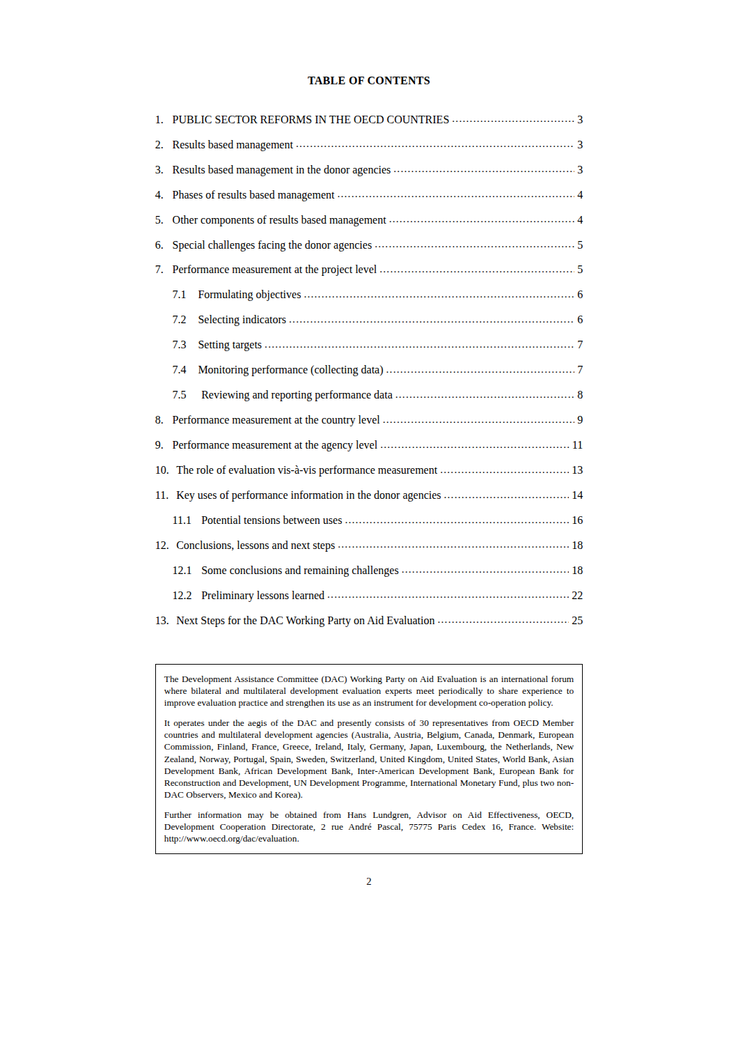TABLE OF CONTENTS
1. PUBLIC SECTOR REFORMS IN THE OECD COUNTRIES ........................................................... 3
2. Results based management ..................................................................................................................... 3
3. Results based management in the donor agencies ............................................................................... 3
4. Phases of results based management ..................................................................................................... 4
5. Other components of results based management ................................................................................. 4
6. Special challenges facing the donor agencies ..................................................................................... 5
7. Performance measurement at the project level .................................................................................... 5
7.1 Formulating objectives ................................................................................................................. 6
7.2 Selecting indicators .................................................................................................................... 6
7.3 Setting targets ............................................................................................................................. 7
7.4 Monitoring performance (collecting data) ....................................................................................... 7
7.5 Reviewing and reporting performance data .................................................................................. 8
8. Performance measurement at the country level ................................................................................... 9
9. Performance measurement at the agency level ................................................................................. 11
10. The role of evaluation vis-à-vis performance measurement .............................................................. 13
11. Key uses of performance information in the donor agencies ............................................................ 14
11.1 Potential tensions between uses ..................................................................................................... 16
12. Conclusions, lessons and next steps ..................................................................................................... 18
12.1 Some conclusions and remaining challenges ................................................................................ 18
12.2 Preliminary lessons learned ......................................................................................................... 22
13. Next Steps for the DAC Working Party on Aid Evaluation .............................................................. 25
The Development Assistance Committee (DAC) Working Party on Aid Evaluation is an international forum where bilateral and multilateral development evaluation experts meet periodically to share experience to improve evaluation practice and strengthen its use as an instrument for development co-operation policy.
It operates under the aegis of the DAC and presently consists of 30 representatives from OECD Member countries and multilateral development agencies (Australia, Austria, Belgium, Canada, Denmark, European Commission, Finland, France, Greece, Ireland, Italy, Germany, Japan, Luxembourg, the Netherlands, New Zealand, Norway, Portugal, Spain, Sweden, Switzerland, United Kingdom, United States, World Bank, Asian Development Bank, African Development Bank, Inter-American Development Bank, European Bank for Reconstruction and Development, UN Development Programme, International Monetary Fund, plus two non-DAC Observers, Mexico and Korea).
Further information may be obtained from Hans Lundgren, Advisor on Aid Effectiveness, OECD, Development Cooperation Directorate, 2 rue André Pascal, 75775 Paris Cedex 16, France. Website: http://www.oecd.org/dac/evaluation.
2